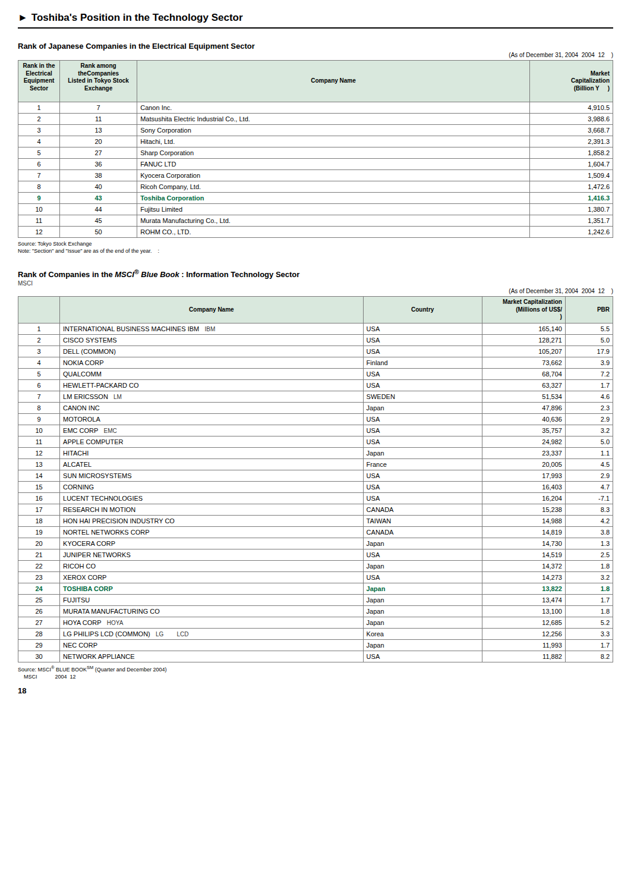►Toshiba's Position in the Technology Sector
Rank of Japanese Companies in the Electrical Equipment Sector
(As of December 31, 2004 2004 12 )
| Rank in the Electrical Equipment Sector | Rank among theCompanies Listed in Tokyo Stock Exchange | Company Name | Market Capitalization (Billion Y ) |
| --- | --- | --- | --- |
| 1 | 7 | Canon Inc. | 4,910.5 |
| 2 | 11 | Matsushita Electric Industrial Co., Ltd. | 3,988.6 |
| 3 | 13 | Sony Corporation | 3,668.7 |
| 4 | 20 | Hitachi, Ltd. | 2,391.3 |
| 5 | 27 | Sharp Corporation | 1,858.2 |
| 6 | 36 | FANUC LTD | 1,604.7 |
| 7 | 38 | Kyocera Corporation | 1,509.4 |
| 8 | 40 | Ricoh Company, Ltd. | 1,472.6 |
| 9 | 43 | Toshiba Corporation | 1,416.3 |
| 10 | 44 | Fujitsu Limited | 1,380.7 |
| 11 | 45 | Murata Manufacturing Co., Ltd. | 1,351.7 |
| 12 | 50 | ROHM CO., LTD. | 1,242.6 |
Source: Tokyo Stock Exchange
Note: "Section" and "Issue" are as of the end of the year. :
Rank of Companies in the MSCI® Blue Book : Information Technology Sector
MSCI
(As of December 31, 2004 2004 12 )
| | Company Name | Country | Market Capitalization (Millions of US$/ ) | PBR |
| --- | --- | --- | --- | --- |
| 1 | INTERNATIONAL BUSINESS MACHINES IBM IBM | USA | 165,140 | 5.5 |
| 2 | CISCO SYSTEMS | USA | 128,271 | 5.0 |
| 3 | DELL (COMMON) | USA | 105,207 | 17.9 |
| 4 | NOKIA CORP | Finland | 73,662 | 3.9 |
| 5 | QUALCOMM | USA | 68,704 | 7.2 |
| 6 | HEWLETT-PACKARD CO | USA | 63,327 | 1.7 |
| 7 | LM ERICSSON LM | SWEDEN | 51,534 | 4.6 |
| 8 | CANON INC | Japan | 47,896 | 2.3 |
| 9 | MOTOROLA | USA | 40,636 | 2.9 |
| 10 | EMC CORP EMC | USA | 35,757 | 3.2 |
| 11 | APPLE COMPUTER | USA | 24,982 | 5.0 |
| 12 | HITACHI | Japan | 23,337 | 1.1 |
| 13 | ALCATEL | France | 20,005 | 4.5 |
| 14 | SUN MICROSYSTEMS | USA | 17,993 | 2.9 |
| 15 | CORNING | USA | 16,403 | 4.7 |
| 16 | LUCENT TECHNOLOGIES | USA | 16,204 | -7.1 |
| 17 | RESEARCH IN MOTION | CANADA | 15,238 | 8.3 |
| 18 | HON HAI PRECISION INDUSTRY CO | TAIWAN | 14,988 | 4.2 |
| 19 | NORTEL NETWORKS CORP | CANADA | 14,819 | 3.8 |
| 20 | KYOCERA CORP | Japan | 14,730 | 1.3 |
| 21 | JUNIPER NETWORKS | USA | 14,519 | 2.5 |
| 22 | RICOH CO | Japan | 14,372 | 1.8 |
| 23 | XEROX CORP | USA | 14,273 | 3.2 |
| 24 | TOSHIBA CORP | Japan | 13,822 | 1.8 |
| 25 | FUJITSU | Japan | 13,474 | 1.7 |
| 26 | MURATA MANUFACTURING CO | Japan | 13,100 | 1.8 |
| 27 | HOYA CORP HOYA | Japan | 12,685 | 5.2 |
| 28 | LG PHILIPS LCD (COMMON) LG LCD | Korea | 12,256 | 3.3 |
| 29 | NEC CORP | Japan | 11,993 | 1.7 |
| 30 | NETWORK APPLIANCE | USA | 11,882 | 8.2 |
Source: MSCI® BLUE BOOKSM (Quarter and December 2004)
MSCI 2004 12
18